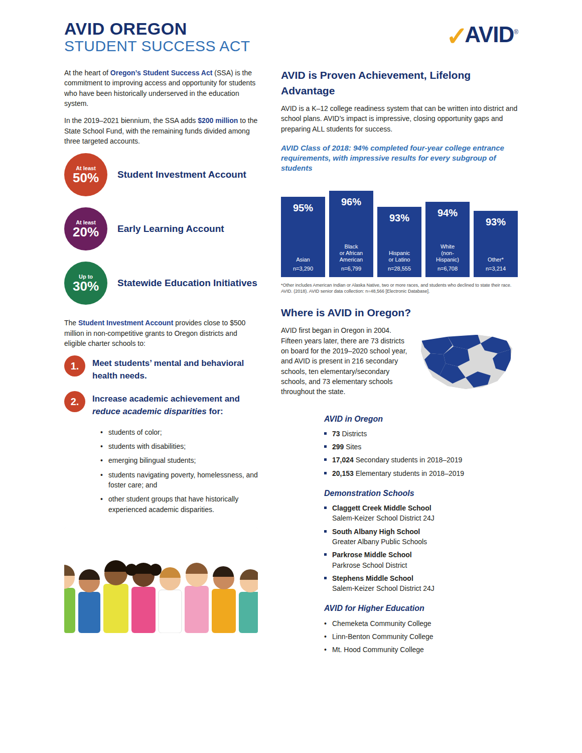AVID Oregon Student Success Act
✓AVID®
At the heart of Oregon’s Student Success Act (SSA) is the commitment to improving access and opportunity for students who have been historically underserved in the education system.
In the 2019–2021 biennium, the SSA adds $200 million to the State School Fund, with the remaining funds divided among three targeted accounts.
At least 50%
Student Investment Account
At least 20%
Early Learning Account
Up to 30%
Statewide Education Initiatives
The Student Investment Account provides close to $500 million in non-competitive grants to Oregon districts and eligible charter schools to:
1.
Meet students’ mental and behavioral health needs.
2.
Increase academic achievement and reduce academic disparities for:
students of color;
students with disabilities;
emerging bilingual students;
students navigating poverty, homelessness, and foster care; and
other student groups that have historically experienced academic disparities.
AVID is Proven Achievement, Lifelong Advantage
AVID is a K–12 college readiness system that can be written into district and school plans. AVID’s impact is impressive, closing opportunity gaps and preparing ALL students for success.
AVID Class of 2018: 94% completed four-year college entrance requirements, with impressive results for every subgroup of students
95% Asiann=3,290
96% Black
or African
Americann=6,799
93% Hispanic
or Latinon=28,555
94% White
(non-
Hispanic)n=6,708
93% Other*n=3,214
*Other includes American Indian or Alaska Native, two or more races, and students who declined to state their race.
AVID. (2018). AVID senior data collection: n=48,566 [Electronic Database].
Where is AVID in Oregon?
AVID first began in Oregon in 2004. Fifteen years later, there are 73 districts on board for the 2019–2020 school year, and AVID is present in 216 secondary schools, ten elementary/secondary schools, and 73 elementary schools throughout the state.
AVID in Oregon
73 Districts
299 Sites
17,024 Secondary students in 2018–2019
20,153 Elementary students in 2018–2019
Demonstration Schools
Claggett Creek Middle School Salem-Keizer School District 24J
South Albany High School Greater Albany Public Schools
Parkrose Middle School Parkrose School District
Stephens Middle School Salem-Keizer School District 24J
AVID for Higher Education
Chemeketa Community College
Linn-Benton Community College
Mt. Hood Community College